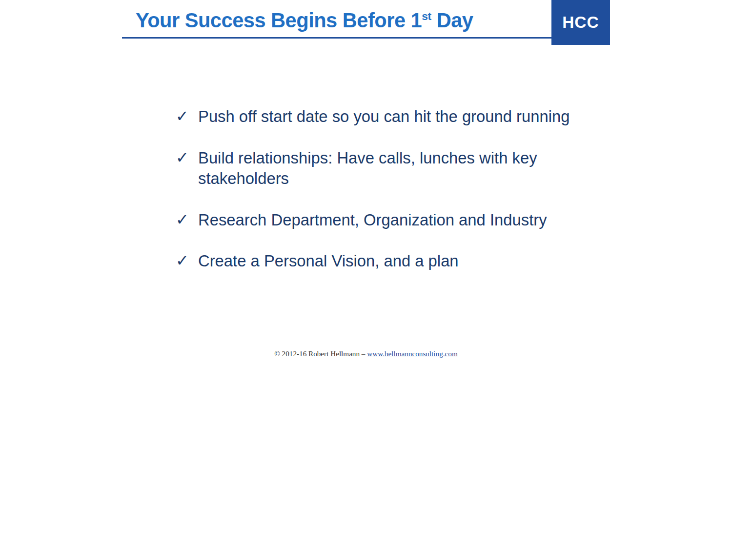Your Success Begins Before 1st Day
HCC
Push off start date so you can hit the ground running
Build relationships: Have calls, lunches with key stakeholders
Research Department, Organization and Industry
Create a Personal Vision, and a plan
© 2012-16 Robert Hellmann – www.hellmannconsulting.com